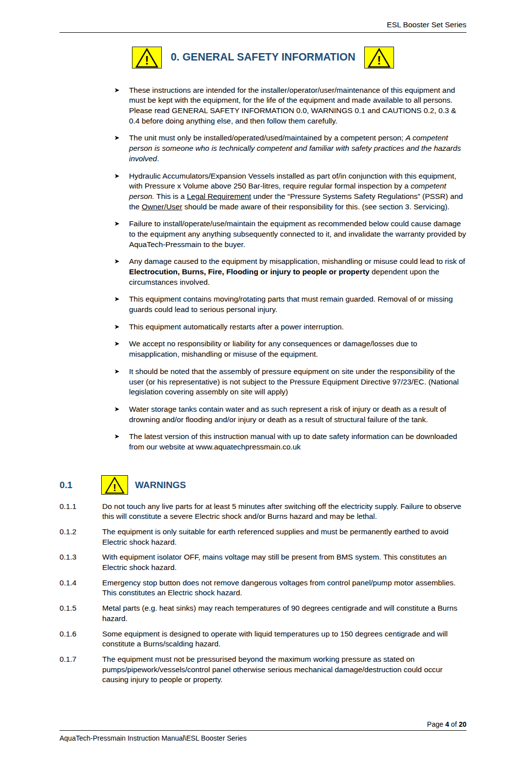ESL Booster Set Series
!
0. GENERAL SAFETY INFORMATION
!
These instructions are intended for the installer/operator/user/maintenance of this equipment and must be kept with the equipment, for the life of the equipment and made available to all persons. Please read GENERAL SAFETY INFORMATION 0.0, WARNINGS 0.1 and CAUTIONS 0.2, 0.3 & 0.4 before doing anything else, and then follow them carefully.
The unit must only be installed/operated/used/maintained by a competent person; A competent person is someone who is technically competent and familiar with safety practices and the hazards involved.
Hydraulic Accumulators/Expansion Vessels installed as part of/in conjunction with this equipment, with Pressure x Volume above 250 Bar-litres, require regular formal inspection by a competent person. This is a Legal Requirement under the “Pressure Systems Safety Regulations” (PSSR) and the Owner/User should be made aware of their responsibility for this. (see section 3. Servicing).
Failure to install/operate/use/maintain the equipment as recommended below could cause damage to the equipment any anything subsequently connected to it, and invalidate the warranty provided by AquaTech-Pressmain to the buyer.
Any damage caused to the equipment by misapplication, mishandling or misuse could lead to risk of Electrocution, Burns, Fire, Flooding or injury to people or property dependent upon the circumstances involved.
This equipment contains moving/rotating parts that must remain guarded. Removal of or missing guards could lead to serious personal injury.
This equipment automatically restarts after a power interruption.
We accept no responsibility or liability for any consequences or damage/losses due to misapplication, mishandling or misuse of the equipment.
It should be noted that the assembly of pressure equipment on site under the responsibility of the user (or his representative) is not subject to the Pressure Equipment Directive 97/23/EC. (National legislation covering assembly on site will apply)
Water storage tanks contain water and as such represent a risk of injury or death as a result of drowning and/or flooding and/or injury or death as a result of structural failure of the tank.
The latest version of this instruction manual with up to date safety information can be downloaded from our website at www.aquatechpressmain.co.uk
0.1 ! WARNINGS
| 0.1.1 | Do not touch any live parts for at least 5 minutes after switching off the electricity supply. Failure to observe this will constitute a severe Electric shock and/or Burns hazard and may be lethal. |
| 0.1.2 | The equipment is only suitable for earth referenced supplies and must be permanently earthed to avoid Electric shock hazard. |
| 0.1.3 | With equipment isolator OFF, mains voltage may still be present from BMS system. This constitutes an Electric shock hazard. |
| 0.1.4 | Emergency stop button does not remove dangerous voltages from control panel/pump motor assemblies. This constitutes an Electric shock hazard. |
| 0.1.5 | Metal parts (e.g. heat sinks) may reach temperatures of 90 degrees centigrade and will constitute a Burns hazard. |
| 0.1.6 | Some equipment is designed to operate with liquid temperatures up to 150 degrees centigrade and will constitute a Burns/scalding hazard. |
| 0.1.7 | The equipment must not be pressurised beyond the maximum working pressure as stated on pumps/pipework/vessels/control panel otherwise serious mechanical damage/destruction could occur causing injury to people or property. |
Page 4 of 20
AquaTech-Pressmain Instruction Manual\ESL Booster Series